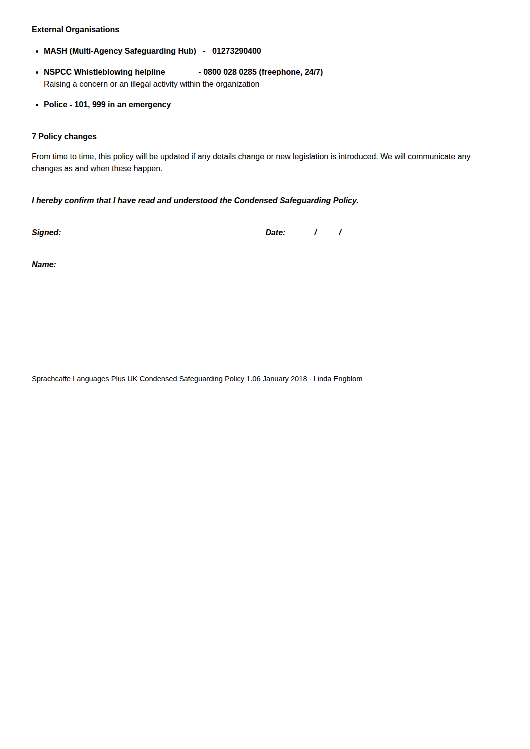External Organisations
MASH (Multi-Agency Safeguarding Hub) - 01273290400
NSPCC Whistleblowing helpline - 0800 028 0285 (freephone, 24/7) Raising a concern or an illegal activity within the organization
Police - 101, 999 in an emergency
7 Policy changes
From time to time, this policy will be updated if any details change or new legislation is introduced. We will communicate any changes as and when these happen.
I hereby confirm that I have read and understood the Condensed Safeguarding Policy.
Signed: ______________________________________ Date: _____/_____/______
Name: ___________________________________
Sprachcaffe Languages Plus UK Condensed Safeguarding Policy 1.06 January 2018 - Linda Engblom